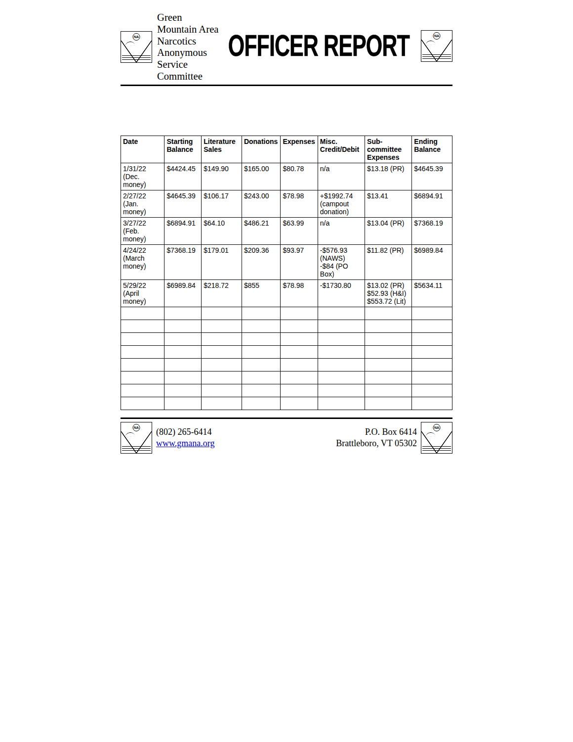NA
Green Mountain Area
Narcotics Anonymous
Service Committee
OFFICER REPORT
NA
| Date | Starting Balance | Literature Sales | Donations | Expenses | Misc. Credit/Debit | Sub-committee Expenses | Ending Balance |
| --- | --- | --- | --- | --- | --- | --- | --- |
| 1/31/22 (Dec. money) | $4424.45 | $149.90 | $165.00 | $80.78 | n/a | $13.18 (PR) | $4645.39 |
| 2/27/22 (Jan. money) | $4645.39 | $106.17 | $243.00 | $78.98 | +$1992.74 (campout donation) | $13.41 | $6894.91 |
| 3/27/22 (Feb. money) | $6894.91 | $64.10 | $486.21 | $63.99 | n/a | $13.04 (PR) | $7368.19 |
| 4/24/22 (March money) | $7368.19 | $179.01 | $209.36 | $93.97 | -$576.93 (NAWS) -$84 (PO Box) | $11.82 (PR) | $6989.84 |
| 5/29/22 (April money) | $6989.84 | $218.72 | $855 | $78.98 | -$1730.80 | $13.02 (PR) $52.93 (H&I) $553.72 (Lit) | $5634.11 |
NA
(802) 265-6414
www.gmana.org
P.O. Box 6414
Brattleboro, VT 05302
NA